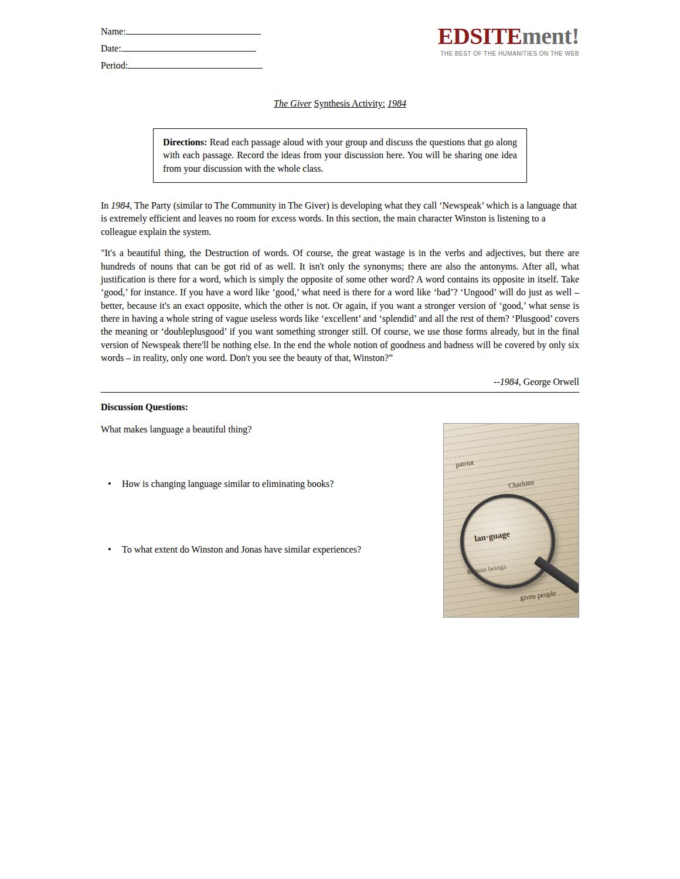Name:
Date:
Period:
EDSITE ment!
THE BEST OF THE HUMANITIES ON THE WEB
The Giver Synthesis Activity: 1984
Directions: Read each passage aloud with your group and discuss the questions that go along with each passage. Record the ideas from your discussion here. You will be sharing one idea from your discussion with the whole class.
In 1984, The Party (similar to The Community in The Giver) is developing what they call ‘Newspeak’ which is a language that is extremely efficient and leaves no room for excess words. In this section, the main character Winston is listening to a colleague explain the system.
"It's a beautiful thing, the Destruction of words. Of course, the great wastage is in the verbs and adjectives, but there are hundreds of nouns that can be got rid of as well. It isn't only the synonyms; there are also the antonyms. After all, what justification is there for a word, which is simply the opposite of some other word? A word contains its opposite in itself. Take ‘good,’ for instance. If you have a word like ‘good,’ what need is there for a word like ‘bad’? ‘Ungood’ will do just as well – better, because it's an exact opposite, which the other is not. Or again, if you want a stronger version of ‘good,’ what sense is there in having a whole string of vague useless words like ‘excellent’ and ‘splendid’ and all the rest of them? ‘Plusgood’ covers the meaning or ‘doubleplusgood’ if you want something stronger still. Of course, we use those forms already, but in the final version of Newspeak there'll be nothing else. In the end the whole notion of goodness and badness will be covered by only six words – in reality, only one word. Don't you see the beauty of that, Winston?”
--1984, George Orwell
Discussion Questions:
patriot
Charlotte
human beings
given people
lan·guage
What makes language a beautiful thing?
How is changing language similar to eliminating books?
To what extent do Winston and Jonas have similar experiences?